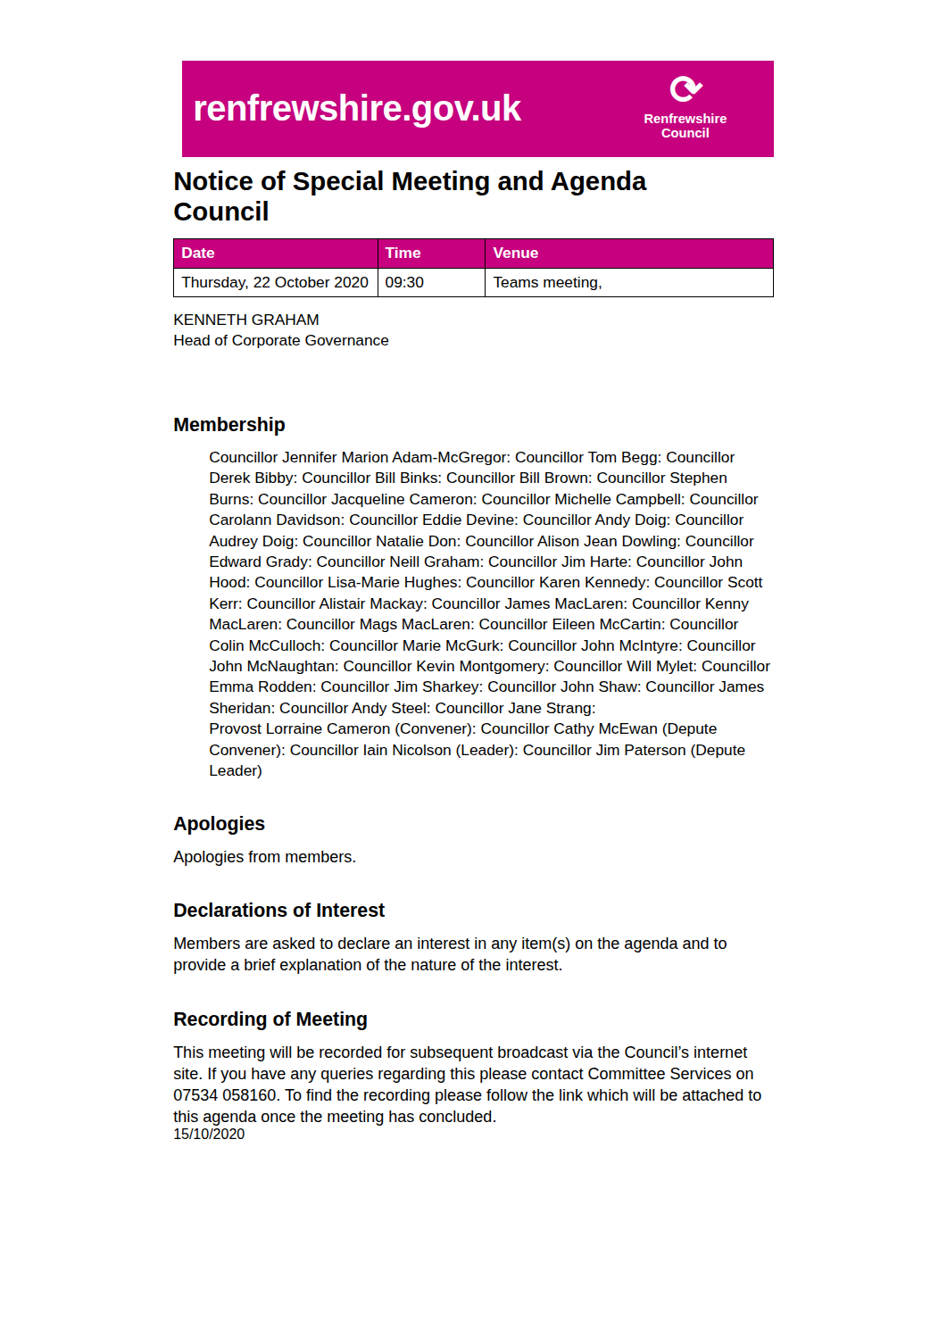renfrewshire.gov.uk
⟳
Renfrewshire
Council
Notice of Special Meeting and AgendaCouncil
| Date | Time | Venue |
| --- | --- | --- |
| Thursday, 22 October 2020 | 09:30 | Teams meeting, |
KENNETH GRAHAM
Head of Corporate Governance
Membership
Councillor Jennifer Marion Adam-McGregor: Councillor Tom Begg: Councillor Derek Bibby: Councillor Bill Binks: Councillor Bill Brown: Councillor Stephen Burns: Councillor Jacqueline Cameron: Councillor Michelle Campbell: Councillor Carolann Davidson: Councillor Eddie Devine: Councillor Andy Doig: Councillor Audrey Doig: Councillor Natalie Don: Councillor Alison Jean Dowling: Councillor Edward Grady: Councillor Neill Graham: Councillor Jim Harte: Councillor John Hood: Councillor Lisa-Marie Hughes: Councillor Karen Kennedy: Councillor Scott Kerr: Councillor Alistair Mackay: Councillor James MacLaren: Councillor Kenny MacLaren: Councillor Mags MacLaren: Councillor Eileen McCartin: Councillor Colin McCulloch: Councillor Marie McGurk: Councillor John McIntyre: Councillor John McNaughtan: Councillor Kevin Montgomery: Councillor Will Mylet: Councillor Emma Rodden: Councillor Jim Sharkey: Councillor John Shaw: Councillor James Sheridan: Councillor Andy Steel: Councillor Jane Strang:
Provost Lorraine Cameron (Convener): Councillor Cathy McEwan (Depute Convener): Councillor Iain Nicolson (Leader): Councillor Jim Paterson (Depute Leader)
Apologies
Apologies from members.
Declarations of Interest
Members are asked to declare an interest in any item(s) on the agenda and to provide a brief explanation of the nature of the interest.
Recording of Meeting
This meeting will be recorded for subsequent broadcast via the Council’s internet site. If you have any queries regarding this please contact Committee Services on 07534 058160. To find the recording please follow the link which will be attached to this agenda once the meeting has concluded.
15/10/2020